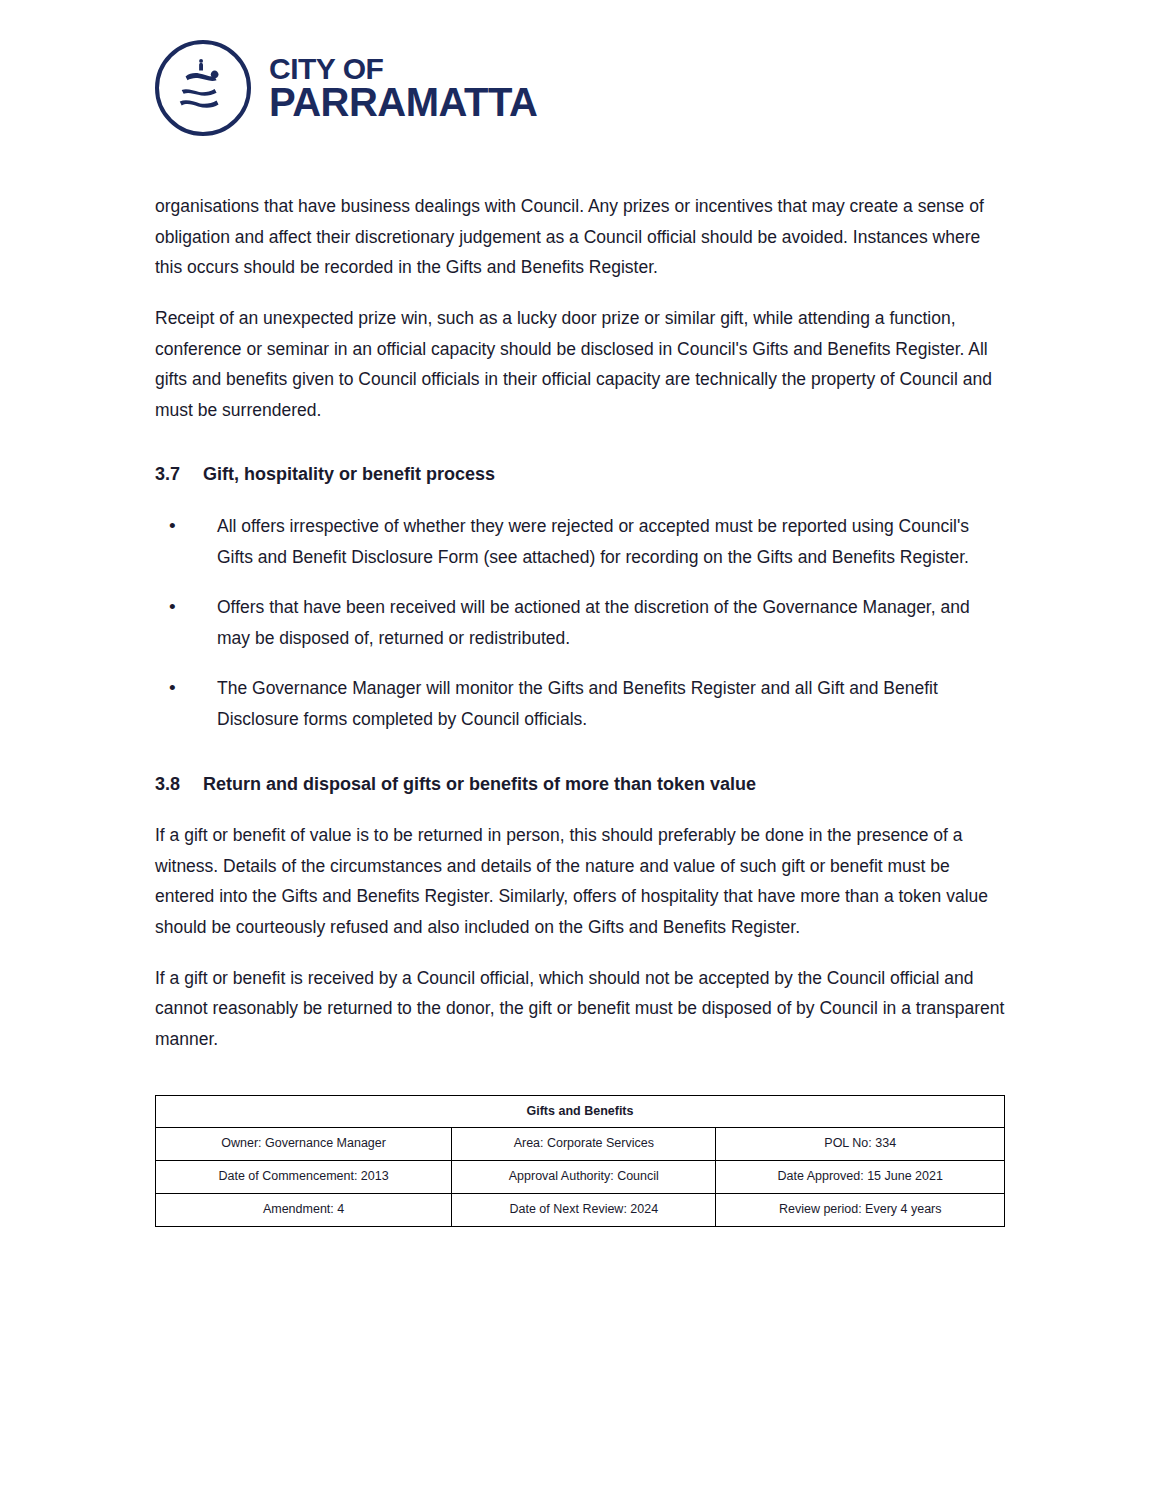CITY OF PARRAMATTA
organisations that have business dealings with Council. Any prizes or incentives that may create a sense of obligation and affect their discretionary judgement as a Council official should be avoided. Instances where this occurs should be recorded in the Gifts and Benefits Register.
Receipt of an unexpected prize win, such as a lucky door prize or similar gift, while attending a function, conference or seminar in an official capacity should be disclosed in Council's Gifts and Benefits Register. All gifts and benefits given to Council officials in their official capacity are technically the property of Council and must be surrendered.
3.7 Gift, hospitality or benefit process
All offers irrespective of whether they were rejected or accepted must be reported using Council's Gifts and Benefit Disclosure Form (see attached) for recording on the Gifts and Benefits Register.
Offers that have been received will be actioned at the discretion of the Governance Manager, and may be disposed of, returned or redistributed.
The Governance Manager will monitor the Gifts and Benefits Register and all Gift and Benefit Disclosure forms completed by Council officials.
3.8 Return and disposal of gifts or benefits of more than token value
If a gift or benefit of value is to be returned in person, this should preferably be done in the presence of a witness. Details of the circumstances and details of the nature and value of such gift or benefit must be entered into the Gifts and Benefits Register. Similarly, offers of hospitality that have more than a token value should be courteously refused and also included on the Gifts and Benefits Register.
If a gift or benefit is received by a Council official, which should not be accepted by the Council official and cannot reasonably be returned to the donor, the gift or benefit must be disposed of by Council in a transparent manner.
| Gifts and Benefits |
| --- |
| Owner: Governance Manager | Area: Corporate Services | POL No: 334 |
| Date of Commencement: 2013 | Approval Authority: Council | Date Approved: 15 June 2021 |
| Amendment: 4 | Date of Next Review: 2024 | Review period: Every 4 years |